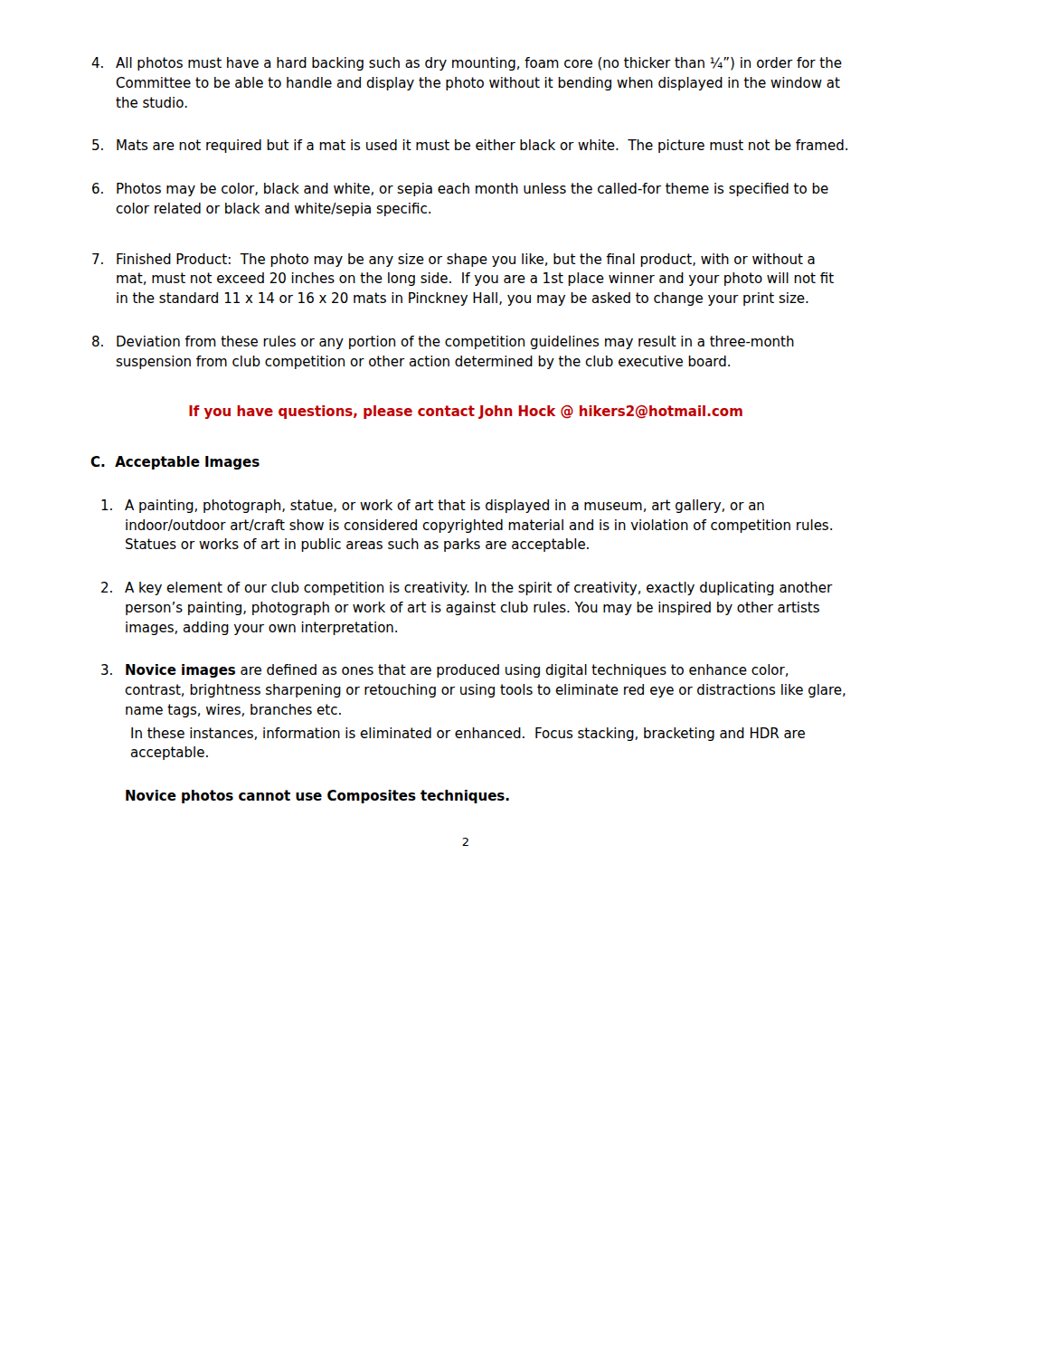All photos must have a hard backing such as dry mounting, foam core (no thicker than ¼”) in order for the Committee to be able to handle and display the photo without it bending when displayed in the window at the studio.
Mats are not required but if a mat is used it must be either black or white. The picture must not be framed.
Photos may be color, black and white, or sepia each month unless the called-for theme is specified to be color related or black and white/sepia specific.
Finished Product: The photo may be any size or shape you like, but the final product, with or without a mat, must not exceed 20 inches on the long side. If you are a 1st place winner and your photo will not fit in the standard 11 x 14 or 16 x 20 mats in Pinckney Hall, you may be asked to change your print size.
Deviation from these rules or any portion of the competition guidelines may result in a three-month suspension from club competition or other action determined by the club executive board.
If you have questions, please contact John Hock @ hikers2@hotmail.com
C. Acceptable Images
A painting, photograph, statue, or work of art that is displayed in a museum, art gallery, or an indoor/outdoor art/craft show is considered copyrighted material and is in violation of competition rules. Statues or works of art in public areas such as parks are acceptable.
A key element of our club competition is creativity. In the spirit of creativity, exactly duplicating another person’s painting, photograph or work of art is against club rules. You may be inspired by other artists images, adding your own interpretation.
Novice images are defined as ones that are produced using digital techniques to enhance color, contrast, brightness sharpening or retouching or using tools to eliminate red eye or distractions like glare, name tags, wires, branches etc.
In these instances, information is eliminated or enhanced. Focus stacking, bracketing and HDR are acceptable.
Novice photos cannot use Composites techniques.
2